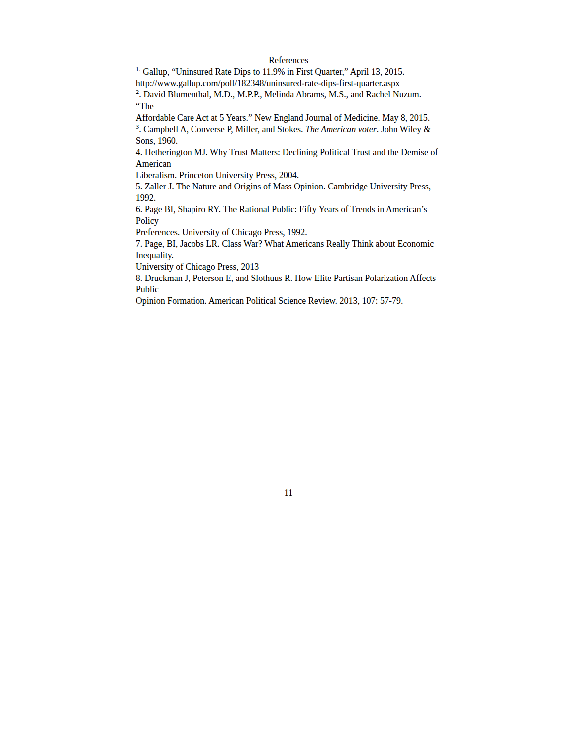References
1. Gallup, “Uninsured Rate Dips to 11.9% in First Quarter,” April 13, 2015.
http://www.gallup.com/poll/182348/uninsured-rate-dips-first-quarter.aspx
2. David Blumenthal, M.D., M.P.P., Melinda Abrams, M.S., and Rachel Nuzum. “The
Affordable Care Act at 5 Years.” New England Journal of Medicine. May 8, 2015.
3. Campbell A, Converse P, Miller, and Stokes. The American voter. John Wiley & Sons, 1960.
4. Hetherington MJ. Why Trust Matters: Declining Political Trust and the Demise of American
Liberalism. Princeton University Press, 2004.
5. Zaller J. The Nature and Origins of Mass Opinion. Cambridge University Press, 1992.
6. Page BI, Shapiro RY. The Rational Public: Fifty Years of Trends in American’s Policy
Preferences. University of Chicago Press, 1992.
7. Page, BI, Jacobs LR. Class War? What Americans Really Think about Economic Inequality.
University of Chicago Press, 2013
8. Druckman J, Peterson E, and Slothuus R. How Elite Partisan Polarization Affects Public
Opinion Formation. American Political Science Review. 2013, 107: 57-79.
11